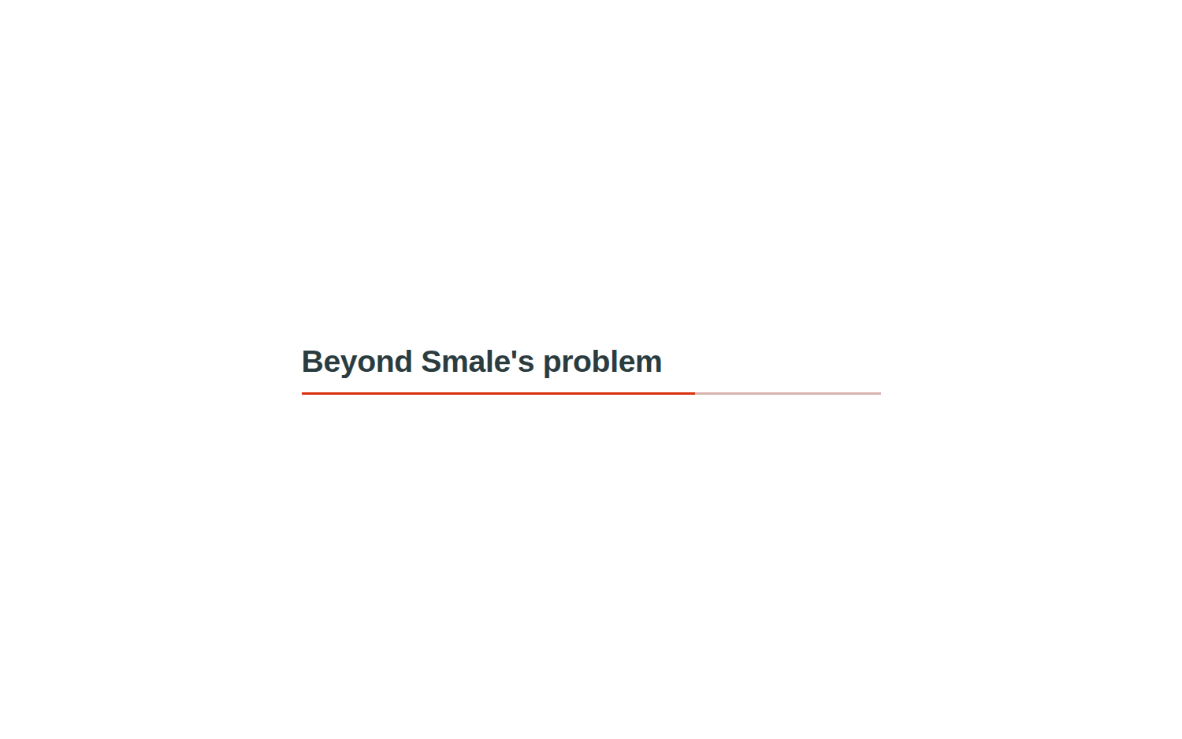Beyond Smale's problem